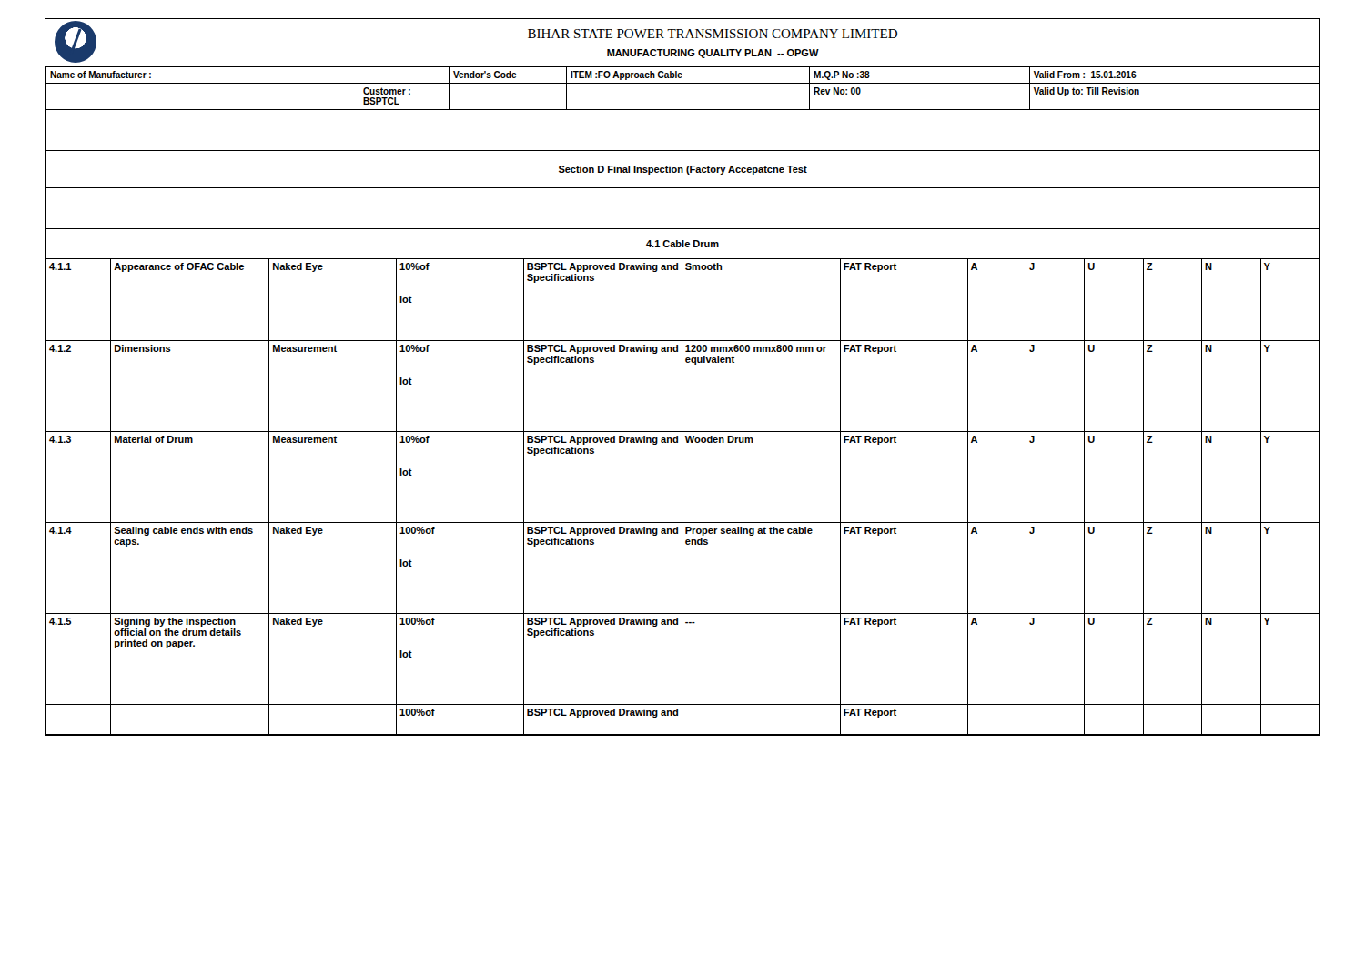| | BIHAR STATE POWER TRANSMISSION COMPANY LIMITED |
| MANUFACTURING QUALITY PLAN -- OPGW |
| Name of Manufacturer : | | Vendor's Code | ITEM :FO Approach Cable | M.Q.P No :38 | Valid From : 15.01.2016 |
| | Customer : BSPTCL | | | Rev No: 00 | Valid Up to: Till Revision |
| Section D Final Inspection (Factory Accepatcne Test |
| 4.1 Cable Drum |
| 4.1.1 | Appearance of OFAC Cable | Naked Eye | 10%of lot | BSPTCL Approved Drawing and Specifications | Smooth | FAT Report | A | J | U | Z | N | Y |
| 4.1.2 | Dimensions | Measurement | 10%of lot | BSPTCL Approved Drawing and Specifications | 1200 mmx600 mmx800 mm or equivalent | FAT Report | A | J | U | Z | N | Y |
| 4.1.3 | Material of Drum | Measurement | 10%of lot | BSPTCL Approved Drawing and Specifications | Wooden Drum | FAT Report | A | J | U | Z | N | Y |
| 4.1.4 | Sealing cable ends with ends caps. | Naked Eye | 100%of lot | BSPTCL Approved Drawing and Specifications | Proper sealing at the cable ends | FAT Report | A | J | U | Z | N | Y |
| 4.1.5 | Signing by the inspection official on the drum details printed on paper. | Naked Eye | 100%of lot | BSPTCL Approved Drawing and Specifications | --- | FAT Report | A | J | U | Z | N | Y |
| | | | 100%of | BSPTCL Approved Drawing and | | FAT Report | | | | | | |